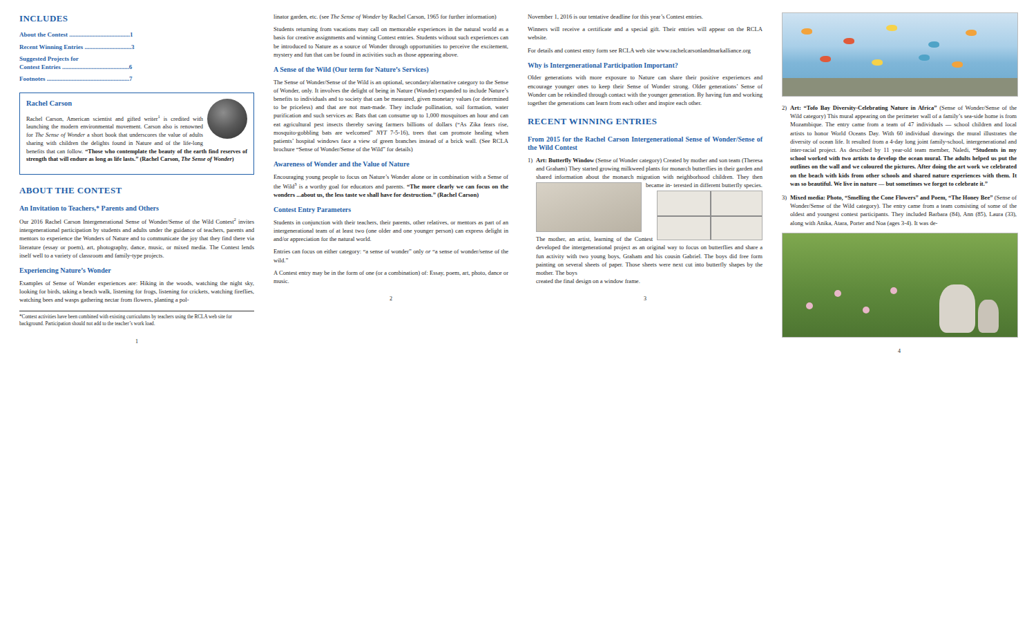Includes
About the Contest .......................................1
Recent Winning Entries ..............................3
Suggested Projects for
Contest Entries ...........................................6
Footnotes .....................................................7
Rachel Carson
Rachel Carson, American scientist and gifted writer1 is credited with launching the modern environmental movement. Carson also is renowned for The Sense of Wonder a short book that underscores the value of adults sharing with children the delights found in Nature and of the life-long benefits that can follow. “Those who contemplate the beauty of the earth find reserves of strength that will endure as long as life lasts.” (Rachel Carson, The Sense of Wonder)
About the Contest
An Invitation to Teachers,* Parents and Others
Our 2016 Rachel Carson Intergenerational Sense of Wonder/Sense of the Wild Contest2 invites intergenerational participation by students and adults under the guidance of teachers, parents and mentors to experience the Wonders of Nature and to communicate the joy that they find there via literature (essay or poem), art, photography, dance, music, or mixed media. The Contest lends itself well to a variety of classroom and family-type projects.
Experiencing Nature’s Wonder
Examples of Sense of Wonder experiences are: Hiking in the woods, watching the night sky, looking for birds, taking a beach walk, listening for frogs, listening for crickets, watching fireflies, watching bees and wasps gathering nectar from flowers, planting a pol-
*Contest activities have been combined with existing curriculums by teachers using the RCLA web site for background. Participation should not add to the teacher’s work load.
1
linator garden, etc. (see The Sense of Wonder by Rachel Carson, 1965 for further information)
Students returning from vacations may call on memorable experiences in the natural world as a basis for creative assignments and winning Contest entries. Students without such experiences can be introduced to Nature as a source of Wonder through opportunities to perceive the excitement, mystery and fun that can be found in activities such as those appearing above.
A Sense of the Wild (Our term for Nature’s Services)
The Sense of Wonder/Sense of the Wild is an optional, secondary/alternative category to the Sense of Wonder, only. It involves the delight of being in Nature (Wonder) expanded to include Nature’s benefits to individuals and to society that can be measured, given monetary values (or determined to be priceless) and that are not man-made. They include pollination, soil formation, water purification and such services as: Bats that can consume up to 1,000 mosquitoes an hour and can eat agricultural pest insects thereby saving farmers billions of dollars (“As Zika fears rise, mosquito-gobbling bats are welcomed” NYT 7-5-16), trees that can promote healing when patients’ hospital windows face a view of green branches instead of a brick wall. (See RCLA brochure “Sense of Wonder/Sense of the Wild” for details)
Awareness of Wonder and the Value of Nature
Encouraging young people to focus on Nature’s Wonder alone or in combination with a Sense of the Wild3 is a worthy goal for educators and parents. “The more clearly we can focus on the wonders ...about us, the less taste we shall have for destruction.” (Rachel Carson)
Contest Entry Parameters
Students in conjunction with their teachers, their parents, other relatives, or mentors as part of an intergenerational team of at least two (one older and one younger person) can express delight in and/or appreciation for the natural world.
Entries can focus on either category: “a sense of wonder” only or “a sense of wonder/sense of the wild.”
A Contest entry may be in the form of one (or a combination) of: Essay, poem, art, photo, dance or music.
2
November 1, 2016 is our tentative deadline for this year’s Contest entries.
Winners will receive a certificate and a special gift. Their entries will appear on the RCLA website.
For details and contest entry form see RCLA web site www.rachelcarsonlandmarkalliance.org
Why is Intergenerational Participation Important?
Older generations with more exposure to Nature can share their positive experiences and encourage younger ones to keep their Sense of Wonder strong. Older generations’ Sense of Wonder can be rekindled through contact with the younger generation. By having fun and working together the generations can learn from each other and inspire each other.
Recent Winning Entries
From 2015 for the Rachel Carson Intergenerational Sense of Wonder/Sense of the Wild Contest
1) Art: Butterfly Window (Sense of Wonder category) Created by mother and son team (Theresa and Graham) They started growing milkweed plants for monarch butterflies in their garden and shared information about the monarch migration with neighborhood children. They then became in-
terested in different butterfly species. The mother, an artist, learning of the Contest developed the intergenerational project as an original way to focus on butterflies and share a fun activity with two young boys, Graham and his cousin Gabriel. The boys did free form painting on several sheets of paper. Those sheets were next cut into butterfly shapes by the mother. The boys
created the final design on a window frame.
3
2) Art: “Tofo Bay Diversity-Celebrating Nature in Africa” (Sense of Wonder/Sense of the Wild category) This mural appearing on the perimeter wall of a family’s sea-side home is from Mozambique. The entry came from a team of 47 individuals — school children and local artists to honor World Oceans Day. With 60 individual drawings the mural illustrates the diversity of ocean life. It resulted from a 4-day long joint family-school, intergenerational and inter-racial project. As described by 11 year-old team member, Naledi, “Students in my school worked with two artists to develop the ocean mural. The adults helped us put the outlines on the wall and we coloured the pictures. After doing the art work we celebrated on the beach with kids from other schools and shared nature experiences with them. It was so beautiful. We live in nature — but sometimes we forget to celebrate it.”
3) Mixed media: Photo, “Smelling the Cone Flowers” and Poem, “The Honey Bee” (Sense of Wonder/Sense of the Wild category). The entry came from a team consisting of some of the oldest and youngest contest participants. They included Barbara (84), Ann (85), Laura (33), along with Anika, Atara, Porter and Noa (ages 3-4). It was de-
4